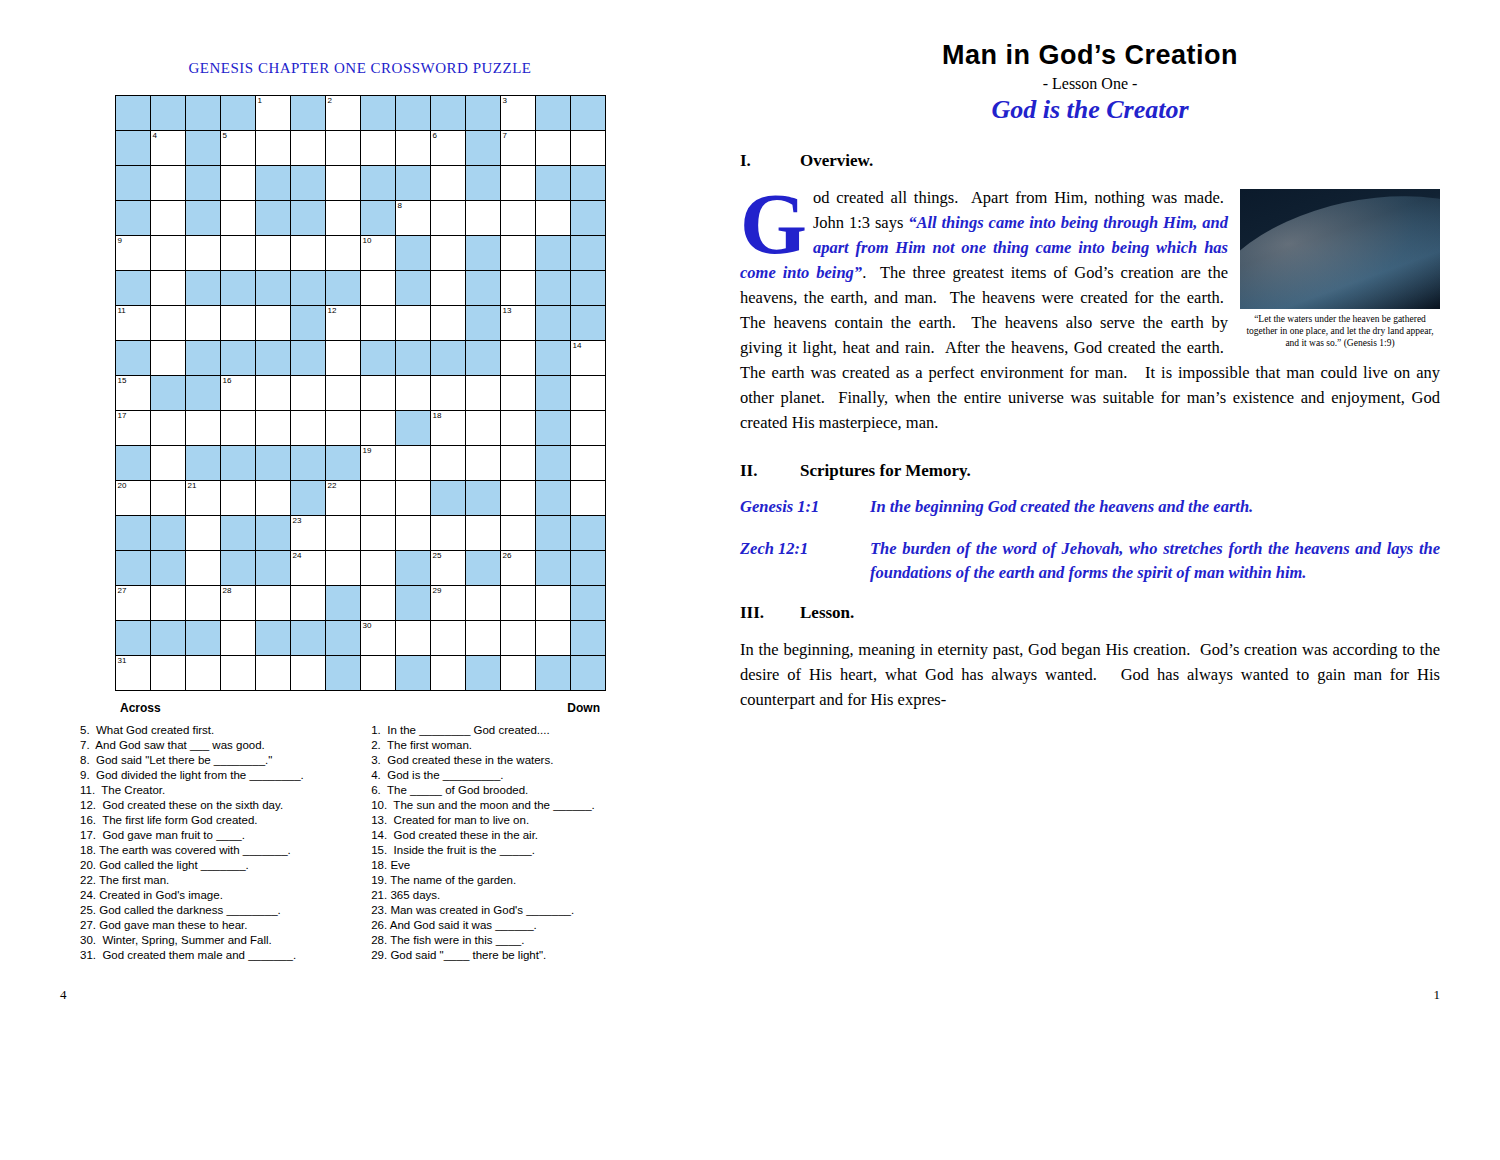GENESIS CHAPTER ONE CROSSWORD PUZZLE
| | | | | 1 | | 2 | | | | | 3 | | |
| | 4 | | 5 | | | | | | 6 | | 7 | | |
| | | | | | | | | 8 | | | | | |
| 9 | | | | | | | 10 | | | | | | |
| 11 | | | | | | 12 | | | | | 13 | | |
| | | | | | | | | | | | | | 14 |
| 15 | | | 16 | | | | | | | | | | |
| 17 | | | | | | | | | 18 | | | | |
| | | | | | | | 19 | | | | | | |
| 20 | | 21 | | | | 22 | | | | | | | |
| | | | | | 23 | | | | | | | | |
| | | | | | 24 | | | | 25 | | 26 | | |
| 27 | | | 28 | | | | | | 29 | | | | |
| | | | | | | | 30 | | | | | | |
| 31 | | | | | | | | | | | | | |
Across Down
5. What God created first.
7. And God saw that ___ was good.
8. God said "Let there be ________."
9. God divided the light from the ________.
11. The Creator.
12. God created these on the sixth day.
16. The first life form God created.
17. God gave man fruit to ____.
18. The earth was covered with _______.
20. God called the light _______.
22. The first man.
24. Created in God's image.
25. God called the darkness ________.
27. God gave man these to hear.
30. Winter, Spring, Summer and Fall.
31. God created them male and _______.
1. In the ________ God created....
2. The first woman.
3. God created these in the waters.
4. God is the _________.
6. The _____ of God brooded.
10. The sun and the moon and the ______.
13. Created for man to live on.
14. God created these in the air.
15. Inside the fruit is the _____.
18. Eve
19. The name of the garden.
21. 365 days.
23. Man was created in God's _______.
26. And God said it was ______.
28. The fish were in this ____.
29. God said "____ there be light".
4
Man in God’s Creation
- Lesson One -
God is the Creator
I. Overview.
“Let the waters under the heaven be gathered together in one place, and let the dry land appear, and it was so.” (Genesis 1:9)
God created all things. Apart from Him, nothing was made. John 1:3 says “All things came into being through Him, and apart from Him not one thing came into being which has come into being”. The three greatest items of God’s creation are the heavens, the earth, and man. The heavens were created for the earth. The heavens contain the earth. The heavens also serve the earth by giving it light, heat and rain. After the heavens, God created the earth. The earth was created as a perfect environment for man. It is impossible that man could live on any other planet. Finally, when the entire universe was suitable for man’s existence and enjoyment, God created His masterpiece, man.
II. Scriptures for Memory.
Genesis 1:1
In the beginning God created the heavens and the earth.
Zech 12:1
The burden of the word of Jehovah, who stretches forth the heavens and lays the foundations of the earth and forms the spirit of man within him.
III. Lesson.
In the beginning, meaning in eternity past, God began His creation. God’s creation was according to the desire of His heart, what God has always wanted. God has always wanted to gain man for His counterpart and for His expres-
1